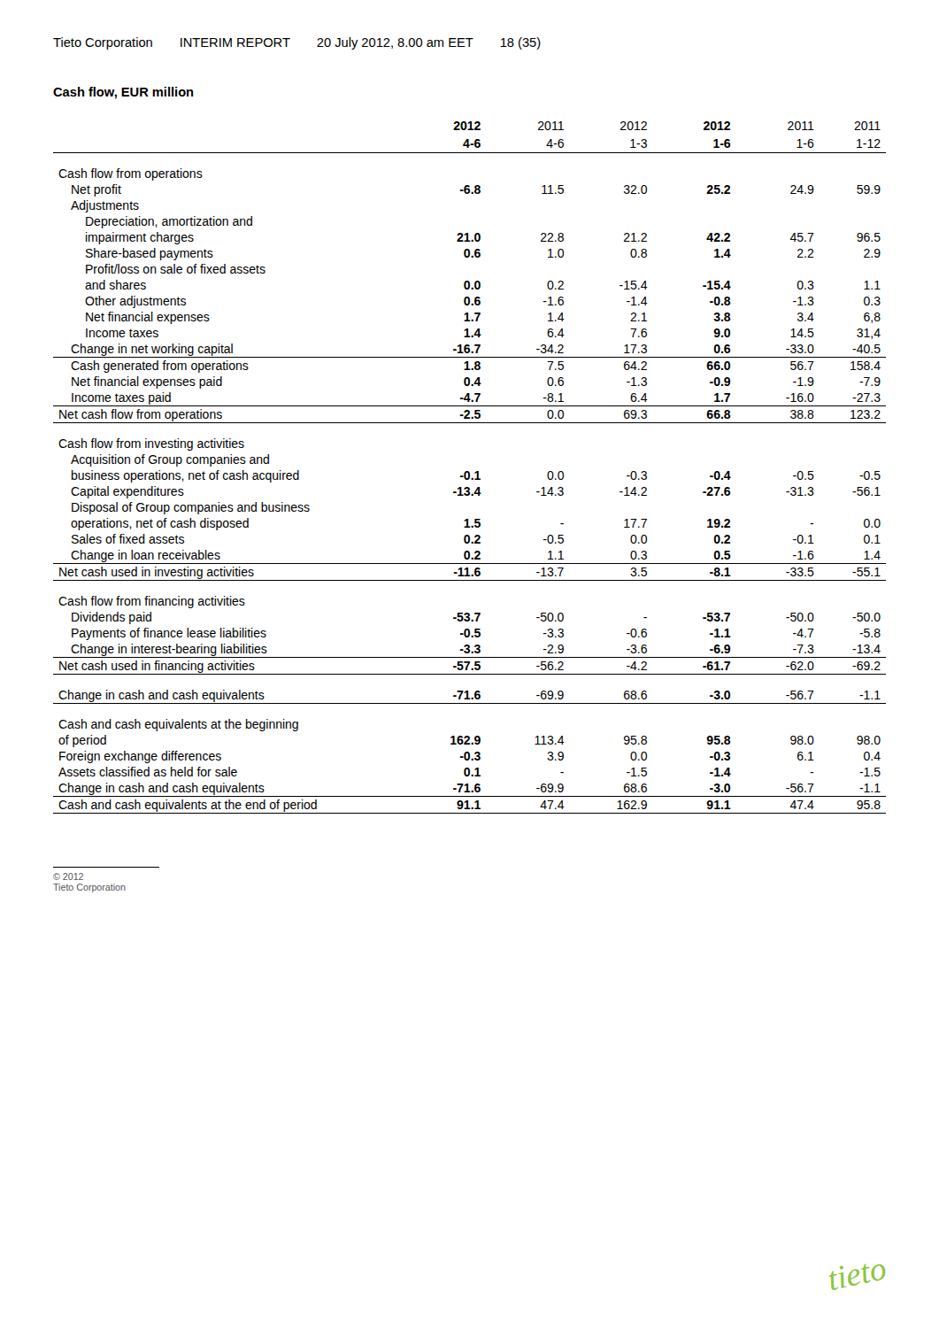Tieto Corporation INTERIM REPORT 20 July 2012, 8.00 am EET 18 (35)
Cash flow, EUR million
| | 2012 | 2011 | 2012 | 2012 | 2011 | 2011 |
| --- | --- | --- | --- | --- | --- | --- |
| | 4-6 | 4-6 | 1-3 | 1-6 | 1-6 | 1-12 |
| Cash flow from operations | | | | | | |
| Net profit | -6.8 | 11.5 | 32.0 | 25.2 | 24.9 | 59.9 |
| Adjustments | | | | | | |
| Depreciation, amortization and | | | | | | |
| impairment charges | 21.0 | 22.8 | 21.2 | 42.2 | 45.7 | 96.5 |
| Share-based payments | 0.6 | 1.0 | 0.8 | 1.4 | 2.2 | 2.9 |
| Profit/loss on sale of fixed assets | | | | | | |
| and shares | 0.0 | 0.2 | -15.4 | -15.4 | 0.3 | 1.1 |
| Other adjustments | 0.6 | -1.6 | -1.4 | -0.8 | -1.3 | 0.3 |
| Net financial expenses | 1.7 | 1.4 | 2.1 | 3.8 | 3.4 | 6,8 |
| Income taxes | 1.4 | 6.4 | 7.6 | 9.0 | 14.5 | 31,4 |
| Change in net working capital | -16.7 | -34.2 | 17.3 | 0.6 | -33.0 | -40.5 |
| Cash generated from operations | 1.8 | 7.5 | 64.2 | 66.0 | 56.7 | 158.4 |
| Net financial expenses paid | 0.4 | 0.6 | -1.3 | -0.9 | -1.9 | -7.9 |
| Income taxes paid | -4.7 | -8.1 | 6.4 | 1.7 | -16.0 | -27.3 |
| Net cash flow from operations | -2.5 | 0.0 | 69.3 | 66.8 | 38.8 | 123.2 |
| Cash flow from investing activities | | | | | | |
| Acquisition of Group companies and | | | | | | |
| business operations, net of cash acquired | -0.1 | 0.0 | -0.3 | -0.4 | -0.5 | -0.5 |
| Capital expenditures | -13.4 | -14.3 | -14.2 | -27.6 | -31.3 | -56.1 |
| Disposal of Group companies and business | | | | | | |
| operations, net of cash disposed | 1.5 | - | 17.7 | 19.2 | - | 0.0 |
| Sales of fixed assets | 0.2 | -0.5 | 0.0 | 0.2 | -0.1 | 0.1 |
| Change in loan receivables | 0.2 | 1.1 | 0.3 | 0.5 | -1.6 | 1.4 |
| Net cash used in investing activities | -11.6 | -13.7 | 3.5 | -8.1 | -33.5 | -55.1 |
| Cash flow from financing activities | | | | | | |
| Dividends paid | -53.7 | -50.0 | - | -53.7 | -50.0 | -50.0 |
| Payments of finance lease liabilities | -0.5 | -3.3 | -0.6 | -1.1 | -4.7 | -5.8 |
| Change in interest-bearing liabilities | -3.3 | -2.9 | -3.6 | -6.9 | -7.3 | -13.4 |
| Net cash used in financing activities | -57.5 | -56.2 | -4.2 | -61.7 | -62.0 | -69.2 |
| Change in cash and cash equivalents | -71.6 | -69.9 | 68.6 | -3.0 | -56.7 | -1.1 |
| Cash and cash equivalents at the beginning | | | | | | |
| of period | 162.9 | 113.4 | 95.8 | 95.8 | 98.0 | 98.0 |
| Foreign exchange differences | -0.3 | 3.9 | 0.0 | -0.3 | 6.1 | 0.4 |
| Assets classified as held for sale | 0.1 | - | -1.5 | -1.4 | - | -1.5 |
| Change in cash and cash equivalents | -71.6 | -69.9 | 68.6 | -3.0 | -56.7 | -1.1 |
| Cash and cash equivalents at the end of period | 91.1 | 47.4 | 162.9 | 91.1 | 47.4 | 95.8 |
© 2012
Tieto Corporation
tieto